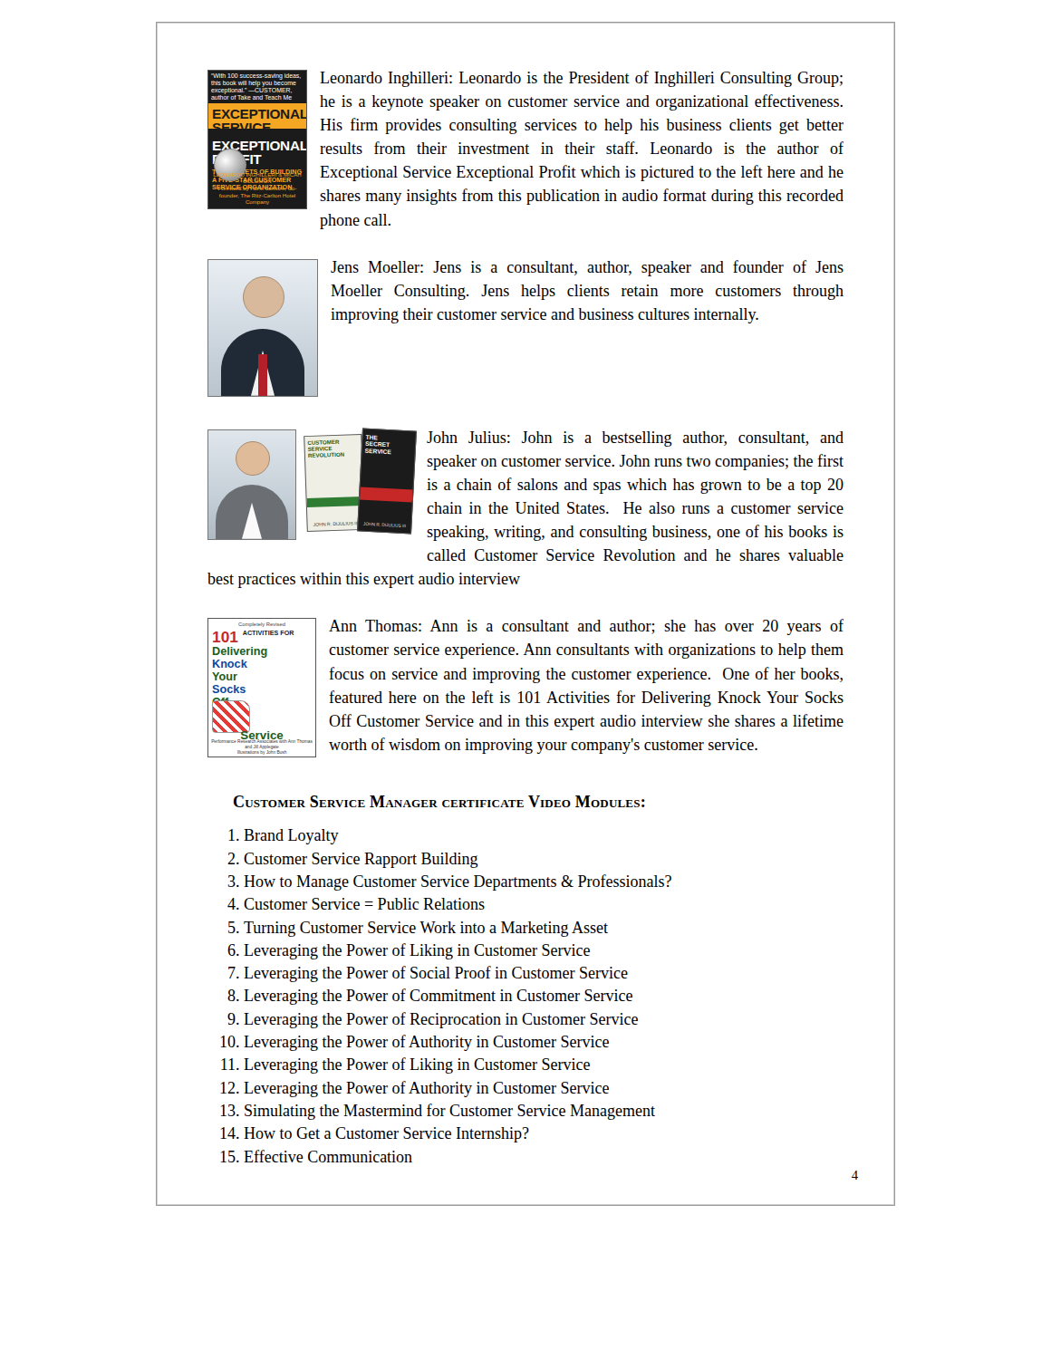“With 100 success-saving ideas, this book will help you become exceptional.” —CUSTOMER, author of Take and Teach Me
EXCEPTIONAL SERVICE
EXCEPTIONAL PROFIT
THE SECRETS OF BUILDING A FIVE-STAR CUSTOMER SERVICE ORGANIZATION
LEONARDO INGHILLERI & MICAH SOLOMON
Foreword by Horst Schulze, Co-founder, The Ritz-Carlton Hotel Company
Leonardo Inghilleri: Leonardo is the President of Inghilleri Consulting Group; he is a keynote speaker on customer service and organizational effectiveness. His firm provides consulting services to help his business clients get better results from their investment in their staff. Leonardo is the author of Exceptional Service Exceptional Profit which is pictured to the left here and he shares many insights from this publication in audio format during this recorded phone call.
Jens Moeller: Jens is a consultant, author, speaker and founder of Jens Moeller Consulting. Jens helps clients retain more customers through improving their customer service and business cultures internally.
CUSTOMER
SERVICE
REVOLUTION
JOHN R. DIJULIUS III
THE
SECRET
SERVICE
JOHN R. DIJULIUS III
John Julius: John is a bestselling author, consultant, and speaker on customer service. John runs two companies; the first is a chain of salons and spas which has grown to be a top 20 chain in the United States. He also runs a customer service speaking, writing, and consulting business, one of his books is called Customer Service Revolution and he shares valuable best practices within this expert audio interview
Completely Revised
101 ACTIVITIES FOR
Delivering
Knock
Your
Socks
Off
Service
Performance Research Associates with Ann Thomas and Jill Applegate
Illustrations by John Bush
Ann Thomas: Ann is a consultant and author; she has over 20 years of customer service experience. Ann consultants with organizations to help them focus on service and improving the customer experience. One of her books, featured here on the left is 101 Activities for Delivering Knock Your Socks Off Customer Service and in this expert audio interview she shares a lifetime worth of wisdom on improving your company's customer service.
Customer Service Manager certificate Video Modules:
Brand Loyalty
Customer Service Rapport Building
How to Manage Customer Service Departments & Professionals?
Customer Service = Public Relations
Turning Customer Service Work into a Marketing Asset
Leveraging the Power of Liking in Customer Service
Leveraging the Power of Social Proof in Customer Service
Leveraging the Power of Commitment in Customer Service
Leveraging the Power of Reciprocation in Customer Service
Leveraging the Power of Authority in Customer Service
Leveraging the Power of Liking in Customer Service
Leveraging the Power of Authority in Customer Service
Simulating the Mastermind for Customer Service Management
How to Get a Customer Service Internship?
Effective Communication
4